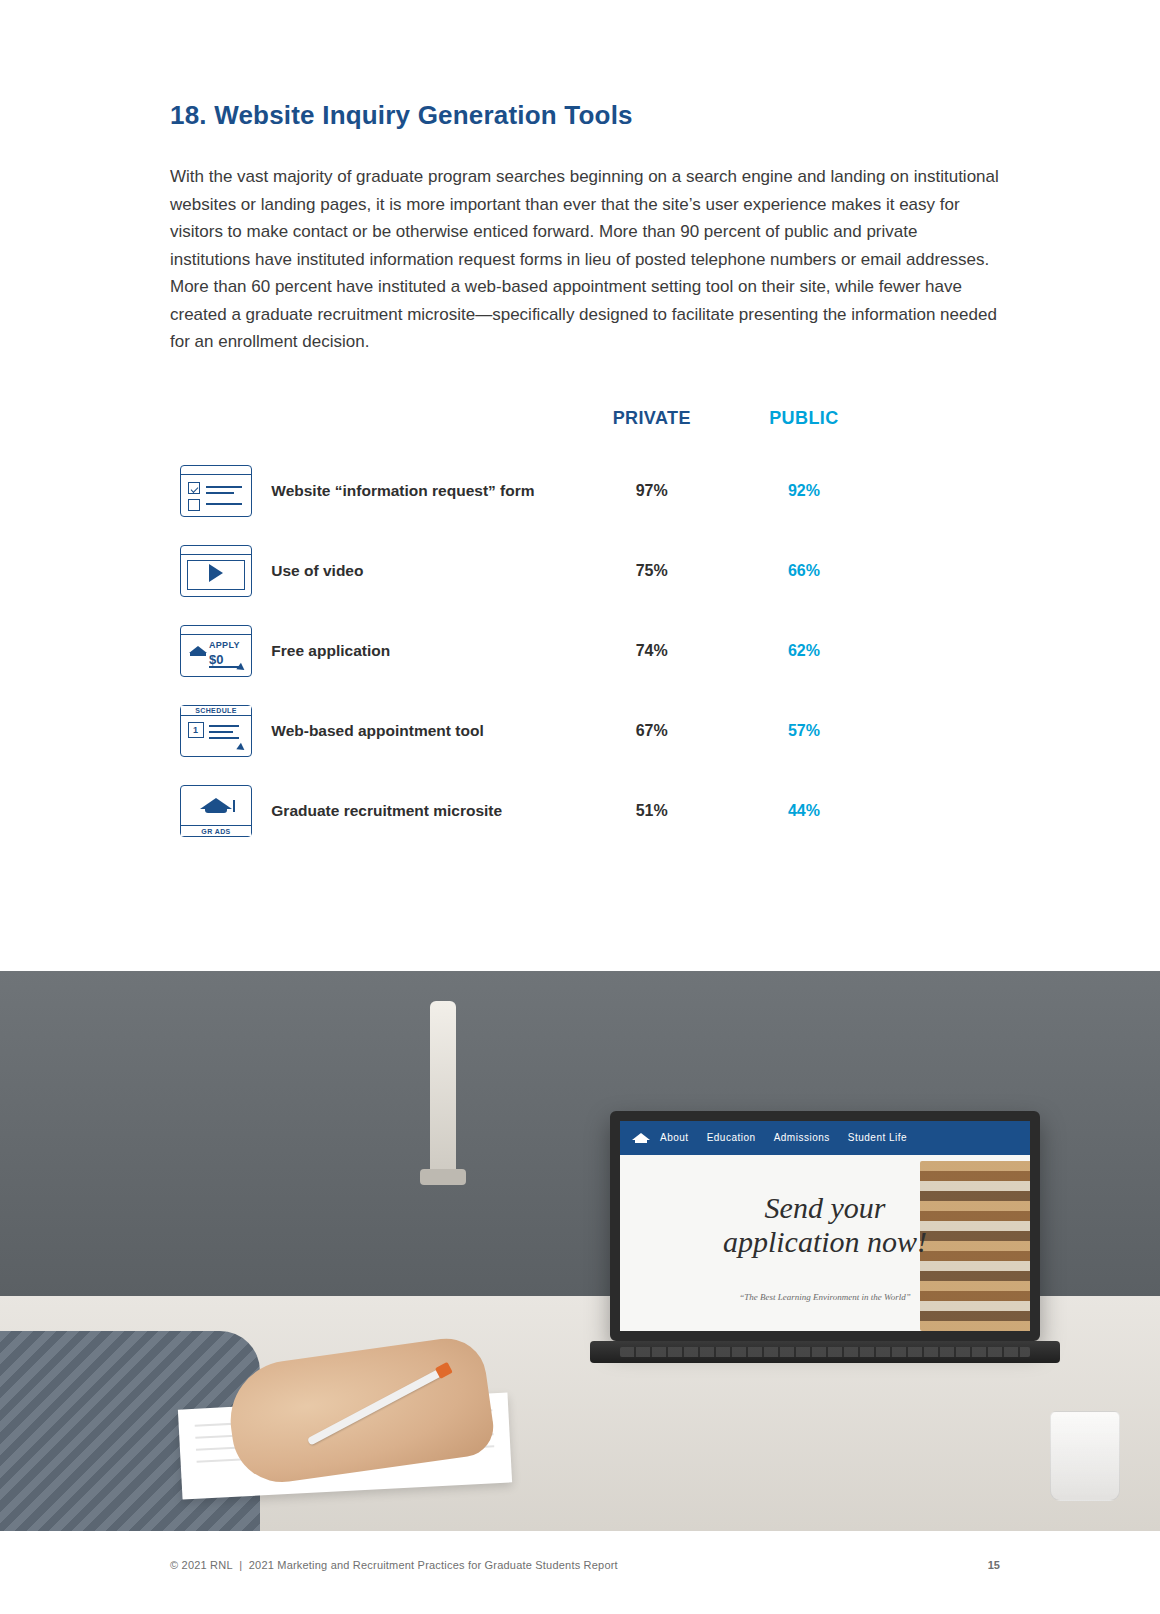18. Website Inquiry Generation Tools
With the vast majority of graduate program searches beginning on a search engine and landing on institutional websites or landing pages, it is more important than ever that the site’s user experience makes it easy for visitors to make contact or be otherwise enticed forward. More than 90 percent of public and private institutions have instituted information request forms in lieu of posted telephone numbers or email addresses. More than 60 percent have instituted a web-based appointment setting tool on their site, while fewer have created a graduate recruitment microsite—specifically designed to facilitate presenting the information needed for an enrollment decision.
| | | PRIVATE | PUBLIC |
| --- | --- | --- | --- |
| | Website “information request” form | 97% | 92% |
| | Use of video | 75% | 66% |
| APPLY $0 | Free application | 74% | 62% |
| SCHEDULE | Web-based appointment tool | 67% | 57% |
| GR ADS | Graduate recruitment microsite | 51% | 44% |
About Education Admissions Student Life
Send your
application now!
“The Best Learning Environment in the World”
© 2021 RNL | 2021 Marketing and Recruitment Practices for Graduate Students Report
15